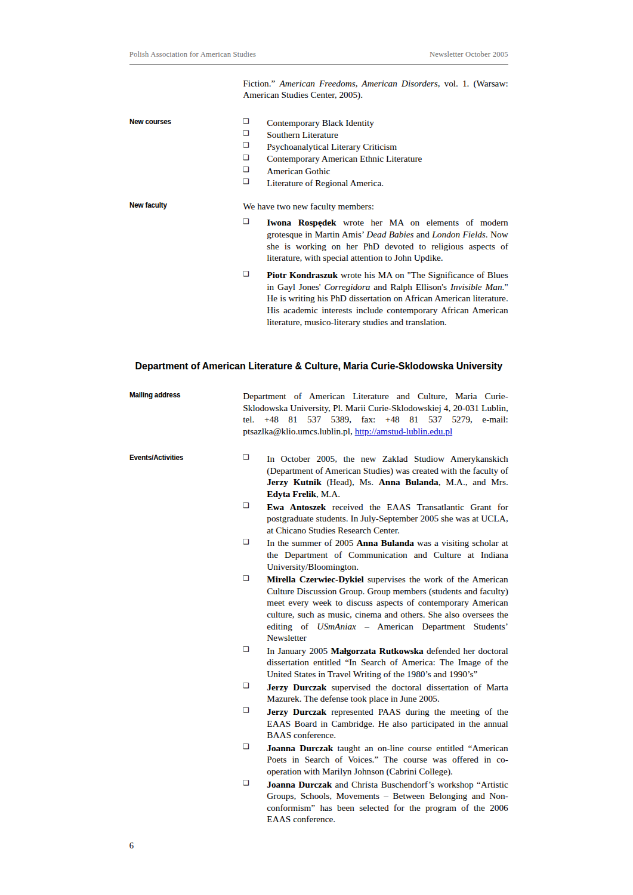Polish Association for American Studies
Newsletter October 2005
Fiction.” American Freedoms, American Disorders, vol. 1. (Warsaw: American Studies Center, 2005).
New courses
Contemporary Black Identity
Southern Literature
Psychoanalytical Literary Criticism
Contemporary American Ethnic Literature
American Gothic
Literature of Regional America.
New faculty
We have two new faculty members:
Iwona Rospędek wrote her MA on elements of modern grotesque in Martin Amis’ Dead Babies and London Fields. Now she is working on her PhD devoted to religious aspects of literature, with special attention to John Updike.
Piotr Kondraszuk wrote his MA on "The Significance of Blues in Gayl Jones' Corregidora and Ralph Ellison's Invisible Man." He is writing his PhD dissertation on African American literature. His academic interests include contemporary African American literature, musico-literary studies and translation.
Department of American Literature & Culture, Maria Curie-Sklodowska University
Mailing address
Department of American Literature and Culture, Maria Curie-Sklodowska University, Pl. Marii Curie-Sklodowskiej 4, 20-031 Lublin, tel. +48 81 537 5389, fax: +48 81 537 5279, e-mail: ptsazlka@klio.umcs.lublin.pl, http://amstud-lublin.edu.pl
Events/Activities
In October 2005, the new Zaklad Studiow Amerykanskich (Department of American Studies) was created with the faculty of Jerzy Kutnik (Head), Ms. Anna Bulanda, M.A., and Mrs. Edyta Frelik, M.A.
Ewa Antoszek received the EAAS Transatlantic Grant for postgraduate students. In July-September 2005 she was at UCLA, at Chicano Studies Research Center.
In the summer of 2005 Anna Bulanda was a visiting scholar at the Department of Communication and Culture at Indiana University/Bloomington.
Mirella Czerwiec-Dykiel supervises the work of the American Culture Discussion Group. Group members (students and faculty) meet every week to discuss aspects of contemporary American culture, such as music, cinema and others. She also oversees the editing of USmAniax – American Department Students’ Newsletter
In January 2005 Małgorzata Rutkowska defended her doctoral dissertation entitled “In Search of America: The Image of the United States in Travel Writing of the 1980’s and 1990’s”
Jerzy Durczak supervised the doctoral dissertation of Marta Mazurek. The defense took place in June 2005.
Jerzy Durczak represented PAAS during the meeting of the EAAS Board in Cambridge. He also participated in the annual BAAS conference.
Joanna Durczak taught an on-line course entitled “American Poets in Search of Voices.” The course was offered in co-operation with Marilyn Johnson (Cabrini College).
Joanna Durczak and Christa Buschendorf’s workshop “Artistic Groups, Schools, Movements – Between Belonging and Non-conformism” has been selected for the program of the 2006 EAAS conference.
6